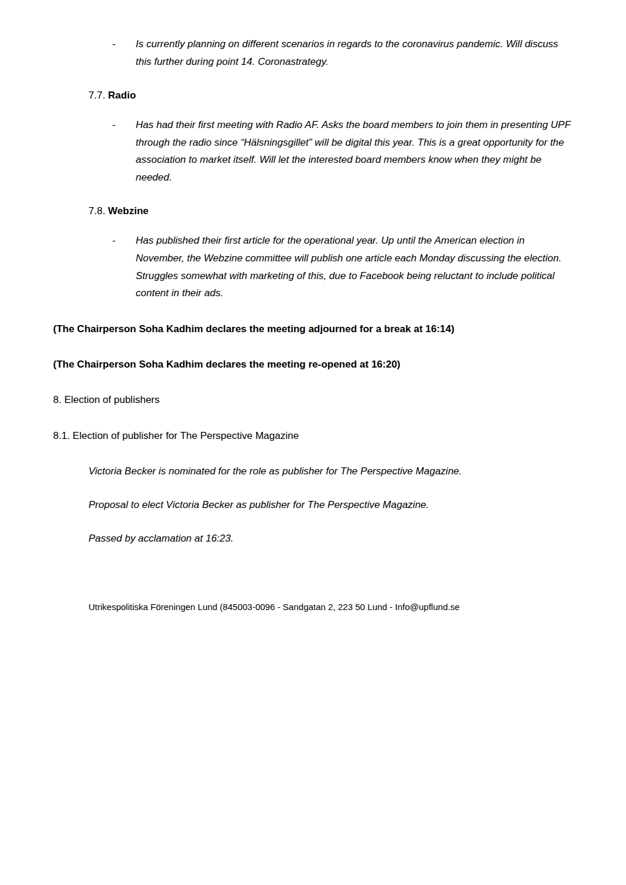Is currently planning on different scenarios in regards to the coronavirus pandemic. Will discuss this further during point 14. Coronastrategy.
7.7. Radio
Has had their first meeting with Radio AF. Asks the board members to join them in presenting UPF through the radio since “Hälsningsgillet” will be digital this year. This is a great opportunity for the association to market itself. Will let the interested board members know when they might be needed.
7.8. Webzine
Has published their first article for the operational year. Up until the American election in November, the Webzine committee will publish one article each Monday discussing the election. Struggles somewhat with marketing of this, due to Facebook being reluctant to include political content in their ads.
(The Chairperson Soha Kadhim declares the meeting adjourned for a break at 16:14)
(The Chairperson Soha Kadhim declares the meeting re-opened at 16:20)
8. Election of publishers
8.1. Election of publisher for The Perspective Magazine
Victoria Becker is nominated for the role as publisher for The Perspective Magazine.
Proposal to elect Victoria Becker as publisher for The Perspective Magazine.
Passed by acclamation at 16:23.
Utrikespolitiska Föreningen Lund (845003-0096 - Sandgatan 2, 223 50 Lund - Info@upflund.se